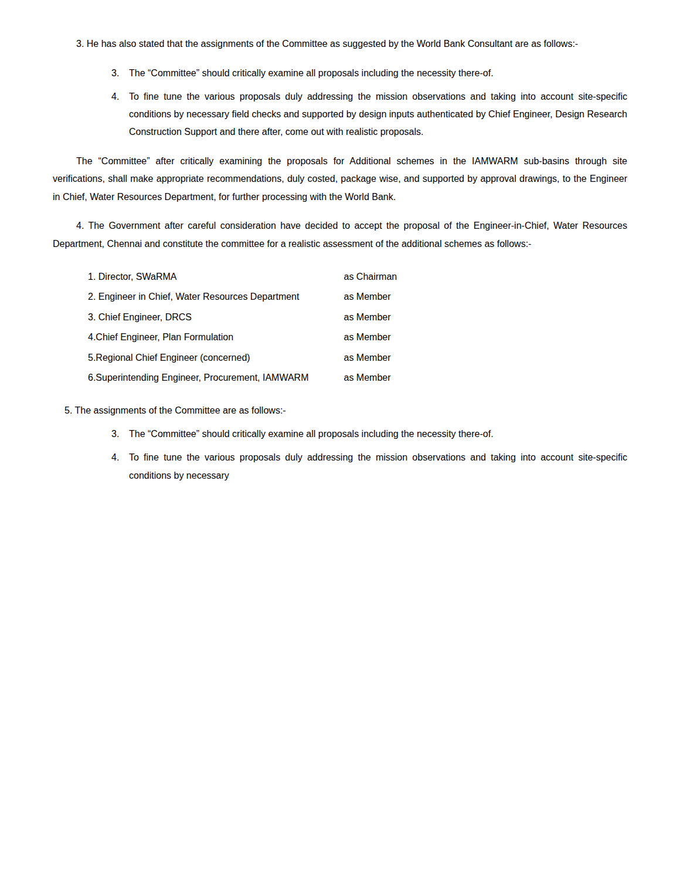3. He has also stated that the assignments of the Committee as suggested by the World Bank Consultant are as follows:-
3. The “Committee” should critically examine all proposals including the necessity there-of.
4. To fine tune the various proposals duly addressing the mission observations and taking into account site-specific conditions by necessary field checks and supported by design inputs authenticated by Chief Engineer, Design Research Construction Support and there after, come out with realistic proposals.
The “Committee” after critically examining the proposals for Additional schemes in the IAMWARM sub-basins through site verifications, shall make appropriate recommendations, duly costed, package wise, and supported by approval drawings, to the Engineer in Chief, Water Resources Department, for further processing with the World Bank.
4. The Government after careful consideration have decided to accept the proposal of the Engineer-in-Chief, Water Resources Department, Chennai and constitute the committee for a realistic assessment of the additional schemes as follows:-
| 1. Director, SWaRMA | as Chairman |
| 2. Engineer in Chief, Water Resources Department | as Member |
| 3. Chief Engineer, DRCS | as Member |
| 4.Chief Engineer, Plan Formulation | as Member |
| 5.Regional Chief Engineer (concerned) | as Member |
| 6.Superintending Engineer, Procurement, IAMWARM | as Member |
5. The assignments of the Committee are as follows:-
3. The “Committee” should critically examine all proposals including the necessity there-of.
4. To fine tune the various proposals duly addressing the mission observations and taking into account site-specific conditions by necessary